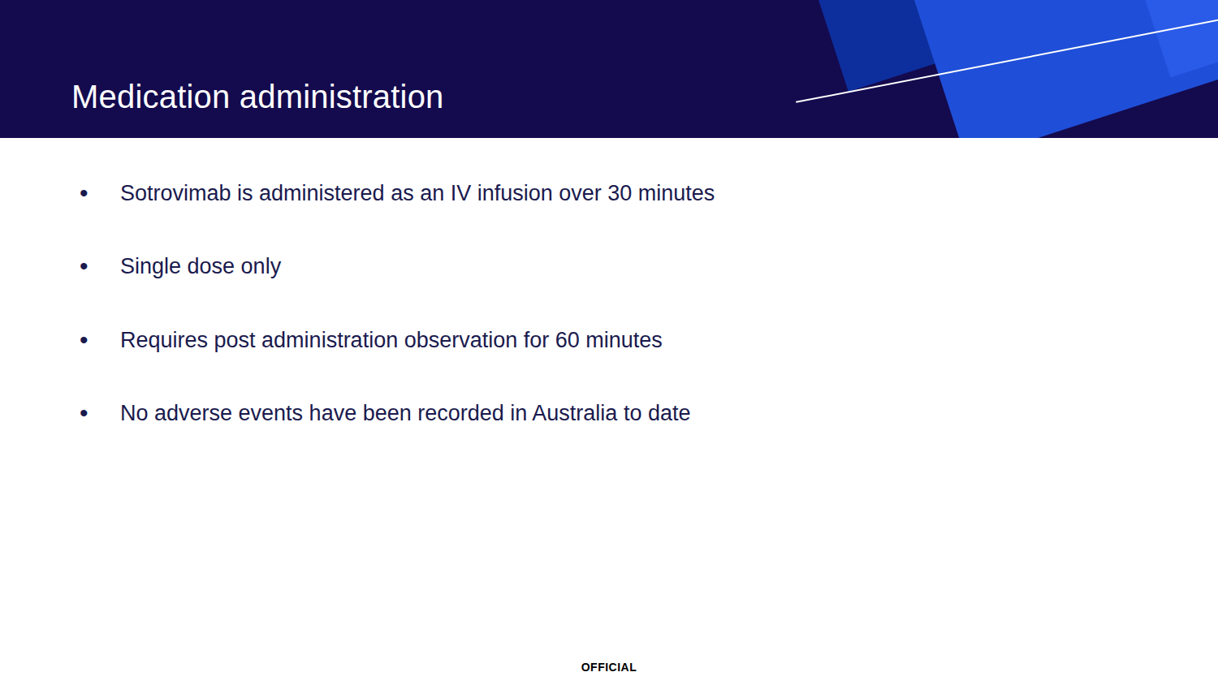Medication administration
Sotrovimab is administered as an IV infusion over 30 minutes
Single dose only
Requires post administration observation for 60 minutes
No adverse events have been recorded in Australia to date
OFFICIAL